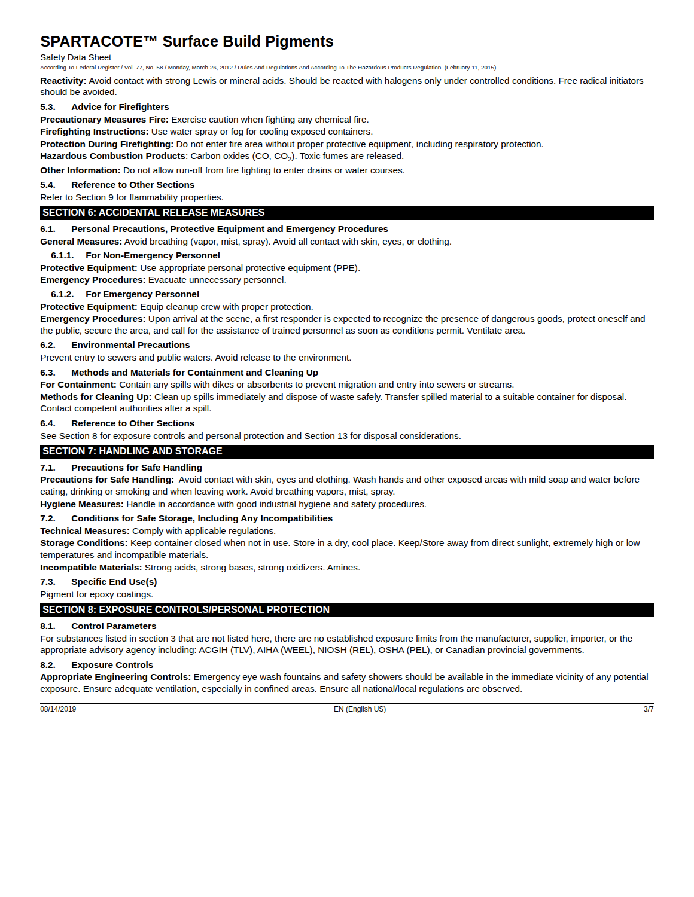SPARTACOTE™ Surface Build Pigments
Safety Data Sheet
According To Federal Register / Vol. 77, No. 58 / Monday, March 26, 2012 / Rules And Regulations And According To The Hazardous Products Regulation (February 11, 2015).
Reactivity: Avoid contact with strong Lewis or mineral acids. Should be reacted with halogens only under controlled conditions. Free radical initiators should be avoided.
5.3. Advice for Firefighters
Precautionary Measures Fire: Exercise caution when fighting any chemical fire.
Firefighting Instructions: Use water spray or fog for cooling exposed containers.
Protection During Firefighting: Do not enter fire area without proper protective equipment, including respiratory protection.
Hazardous Combustion Products: Carbon oxides (CO, CO2). Toxic fumes are released.
Other Information: Do not allow run-off from fire fighting to enter drains or water courses.
5.4. Reference to Other Sections
Refer to Section 9 for flammability properties.
SECTION 6: ACCIDENTAL RELEASE MEASURES
6.1. Personal Precautions, Protective Equipment and Emergency Procedures
General Measures: Avoid breathing (vapor, mist, spray). Avoid all contact with skin, eyes, or clothing.
6.1.1. For Non-Emergency Personnel
Protective Equipment: Use appropriate personal protective equipment (PPE).
Emergency Procedures: Evacuate unnecessary personnel.
6.1.2. For Emergency Personnel
Protective Equipment: Equip cleanup crew with proper protection.
Emergency Procedures: Upon arrival at the scene, a first responder is expected to recognize the presence of dangerous goods, protect oneself and the public, secure the area, and call for the assistance of trained personnel as soon as conditions permit. Ventilate area.
6.2. Environmental Precautions
Prevent entry to sewers and public waters. Avoid release to the environment.
6.3. Methods and Materials for Containment and Cleaning Up
For Containment: Contain any spills with dikes or absorbents to prevent migration and entry into sewers or streams.
Methods for Cleaning Up: Clean up spills immediately and dispose of waste safely. Transfer spilled material to a suitable container for disposal. Contact competent authorities after a spill.
6.4. Reference to Other Sections
See Section 8 for exposure controls and personal protection and Section 13 for disposal considerations.
SECTION 7: HANDLING AND STORAGE
7.1. Precautions for Safe Handling
Precautions for Safe Handling: Avoid contact with skin, eyes and clothing. Wash hands and other exposed areas with mild soap and water before eating, drinking or smoking and when leaving work. Avoid breathing vapors, mist, spray.
Hygiene Measures: Handle in accordance with good industrial hygiene and safety procedures.
7.2. Conditions for Safe Storage, Including Any Incompatibilities
Technical Measures: Comply with applicable regulations.
Storage Conditions: Keep container closed when not in use. Store in a dry, cool place. Keep/Store away from direct sunlight, extremely high or low temperatures and incompatible materials.
Incompatible Materials: Strong acids, strong bases, strong oxidizers. Amines.
7.3. Specific End Use(s)
Pigment for epoxy coatings.
SECTION 8: EXPOSURE CONTROLS/PERSONAL PROTECTION
8.1. Control Parameters
For substances listed in section 3 that are not listed here, there are no established exposure limits from the manufacturer, supplier, importer, or the appropriate advisory agency including: ACGIH (TLV), AIHA (WEEL), NIOSH (REL), OSHA (PEL), or Canadian provincial governments.
8.2. Exposure Controls
Appropriate Engineering Controls: Emergency eye wash fountains and safety showers should be available in the immediate vicinity of any potential exposure. Ensure adequate ventilation, especially in confined areas. Ensure all national/local regulations are observed.
08/14/2019 EN (English US) 3/7